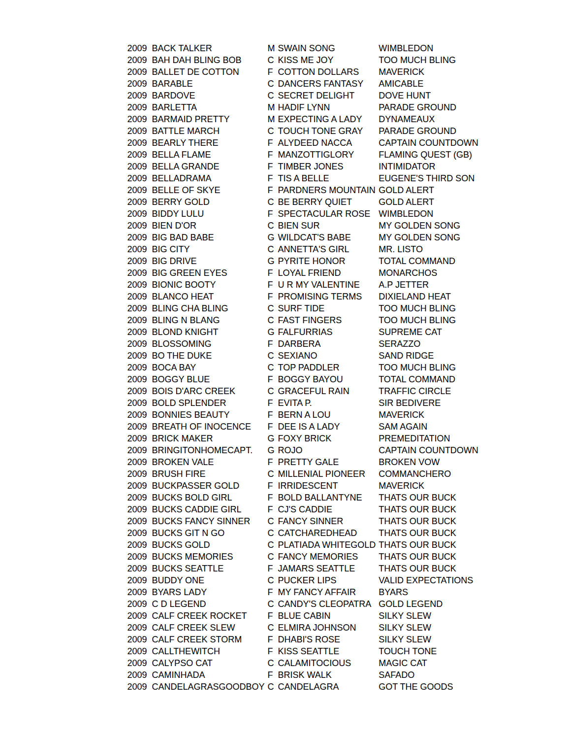| 2009 | BACK TALKER | M | SWAIN SONG | WIMBLEDON |
| 2009 | BAH DAH BLING BOB | C | KISS ME JOY | TOO MUCH BLING |
| 2009 | BALLET DE COTTON | F | COTTON DOLLARS | MAVERICK |
| 2009 | BARABLE | C | DANCERS FANTASY | AMICABLE |
| 2009 | BARDOVE | C | SECRET DELIGHT | DOVE HUNT |
| 2009 | BARLETTA | M | HADIF LYNN | PARADE GROUND |
| 2009 | BARMAID PRETTY | M | EXPECTING A LADY | DYNAMEAUX |
| 2009 | BATTLE MARCH | C | TOUCH TONE GRAY | PARADE GROUND |
| 2009 | BEARLY THERE | F | ALYDEED NACCA | CAPTAIN COUNTDOWN |
| 2009 | BELLA FLAME | F | MANZOTTIGLORY | FLAMING QUEST (GB) |
| 2009 | BELLA GRANDE | F | TIMBER JONES | INTIMIDATOR |
| 2009 | BELLADRAMA | F | TIS A BELLE | EUGENE'S THIRD SON |
| 2009 | BELLE OF SKYE | F | PARDNERS MOUNTAIN | GOLD ALERT |
| 2009 | BERRY GOLD | C | BE BERRY QUIET | GOLD ALERT |
| 2009 | BIDDY LULU | F | SPECTACULAR ROSE | WIMBLEDON |
| 2009 | BIEN D'OR | C | BIEN SUR | MY GOLDEN SONG |
| 2009 | BIG BAD BABE | G | WILDCAT'S BABE | MY GOLDEN SONG |
| 2009 | BIG CITY | C | ANNETTA'S GIRL | MR. LISTO |
| 2009 | BIG DRIVE | G | PYRITE HONOR | TOTAL COMMAND |
| 2009 | BIG GREEN EYES | F | LOYAL FRIEND | MONARCHOS |
| 2009 | BIONIC BOOTY | F | U R MY VALENTINE | A.P JETTER |
| 2009 | BLANCO HEAT | F | PROMISING TERMS | DIXIELAND HEAT |
| 2009 | BLING CHA BLING | C | SURF TIDE | TOO MUCH BLING |
| 2009 | BLING N BLANG | C | FAST FINGERS | TOO MUCH BLING |
| 2009 | BLOND KNIGHT | G | FALFURRIAS | SUPREME CAT |
| 2009 | BLOSSOMING | F | DARBERA | SERAZZO |
| 2009 | BO THE DUKE | C | SEXIANO | SAND RIDGE |
| 2009 | BOCA BAY | C | TOP PADDLER | TOO MUCH BLING |
| 2009 | BOGGY BLUE | F | BOGGY BAYOU | TOTAL COMMAND |
| 2009 | BOIS D'ARC CREEK | C | GRACEFUL RAIN | TRAFFIC CIRCLE |
| 2009 | BOLD SPLENDER | F | EVITA P. | SIR BEDIVERE |
| 2009 | BONNIES BEAUTY | F | BERN A LOU | MAVERICK |
| 2009 | BREATH OF INOCENCE | F | DEE IS A LADY | SAM AGAIN |
| 2009 | BRICK MAKER | G | FOXY BRICK | PREMEDITATION |
| 2009 | BRINGITONHOMECAPT. | G | ROJO | CAPTAIN COUNTDOWN |
| 2009 | BROKEN VALE | F | PRETTY GALE | BROKEN VOW |
| 2009 | BRUSH FIRE | C | MILLENIAL PIONEER | COMMANCHERO |
| 2009 | BUCKPASSER GOLD | F | IRRIDESCENT | MAVERICK |
| 2009 | BUCKS BOLD GIRL | F | BOLD BALLANTYNE | THATS OUR BUCK |
| 2009 | BUCKS CADDIE GIRL | F | CJ'S CADDIE | THATS OUR BUCK |
| 2009 | BUCKS FANCY SINNER | C | FANCY SINNER | THATS OUR BUCK |
| 2009 | BUCKS GIT N GO | C | CATCHAREDHEAD | THATS OUR BUCK |
| 2009 | BUCKS GOLD | C | PLATIADA WHITEGOLD | THATS OUR BUCK |
| 2009 | BUCKS MEMORIES | C | FANCY MEMORIES | THATS OUR BUCK |
| 2009 | BUCKS SEATTLE | F | JAMARS SEATTLE | THATS OUR BUCK |
| 2009 | BUDDY ONE | C | PUCKER LIPS | VALID EXPECTATIONS |
| 2009 | BYARS LADY | F | MY FANCY AFFAIR | BYARS |
| 2009 | C D LEGEND | C | CANDY'S CLEOPATRA | GOLD LEGEND |
| 2009 | CALF CREEK ROCKET | F | BLUE CABIN | SILKY SLEW |
| 2009 | CALF CREEK SLEW | C | ELMIRA JOHNSON | SILKY SLEW |
| 2009 | CALF CREEK STORM | F | DHABI'S ROSE | SILKY SLEW |
| 2009 | CALLTHEWITCH | F | KISS SEATTLE | TOUCH TONE |
| 2009 | CALYPSO CAT | C | CALAMITOCIOUS | MAGIC CAT |
| 2009 | CAMINHADA | F | BRISK WALK | SAFADO |
| 2009 | CANDELAGRASGOODBOY | C | CANDELAGRA | GOT THE GOODS |